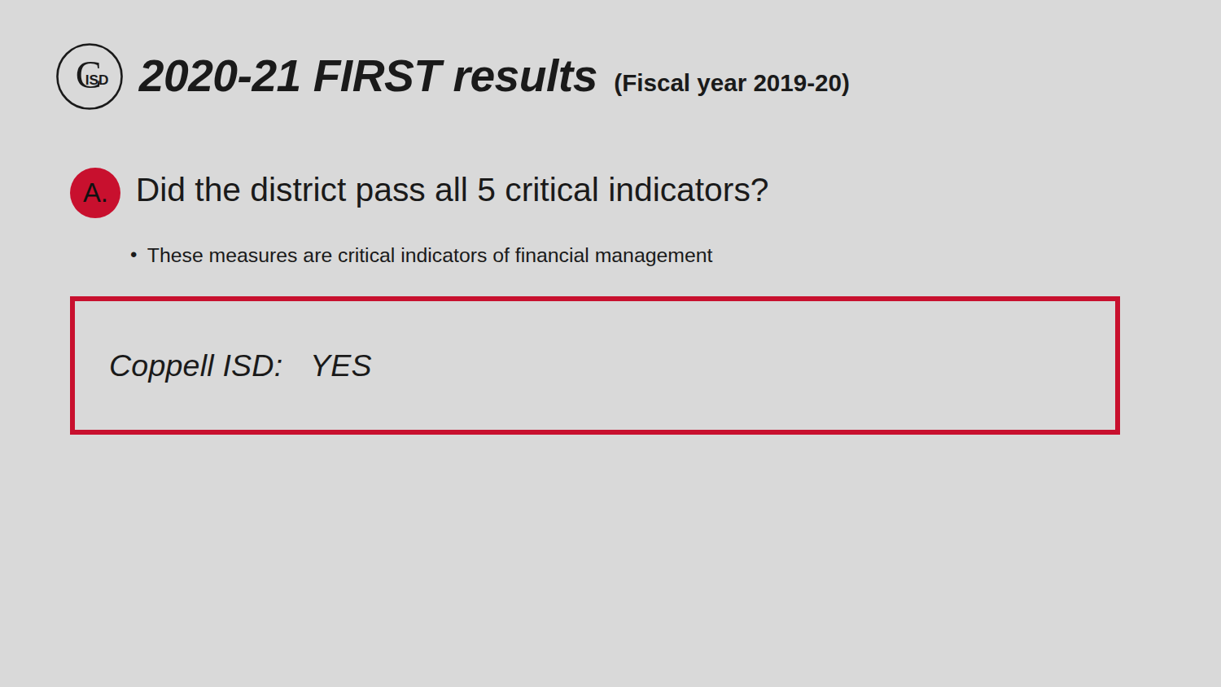C ISD
2020-21 FIRST results (Fiscal year 2019-20)
A.
Did the district pass all 5 critical indicators?
These measures are critical indicators of financial management
Coppell ISD:YES